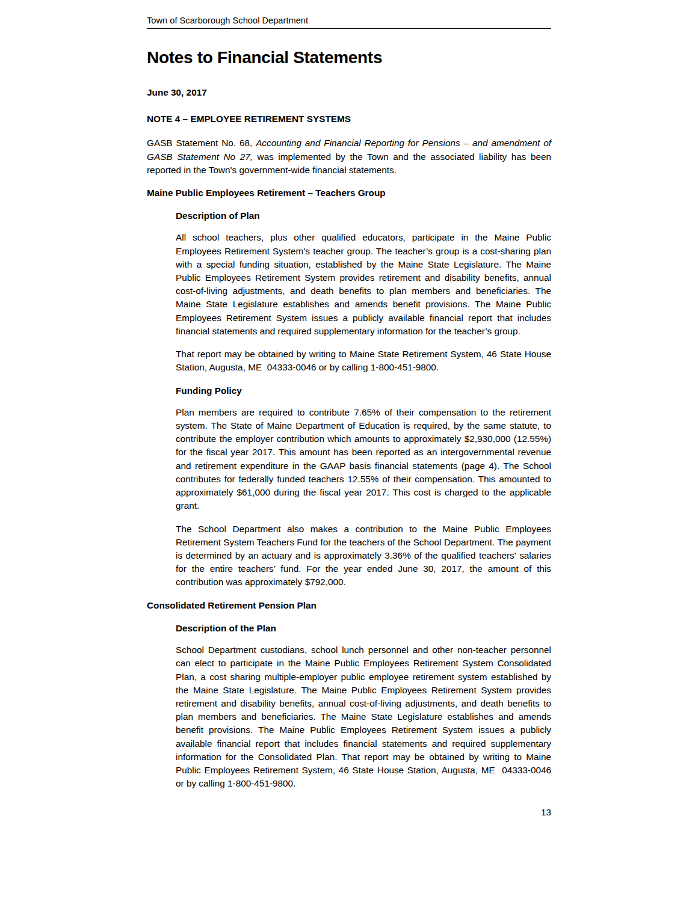Town of Scarborough School Department
Notes to Financial Statements
June 30, 2017
NOTE 4 – EMPLOYEE RETIREMENT SYSTEMS
GASB Statement No. 68, Accounting and Financial Reporting for Pensions – and amendment of GASB Statement No 27, was implemented by the Town and the associated liability has been reported in the Town's government-wide financial statements.
Maine Public Employees Retirement – Teachers Group
Description of Plan
All school teachers, plus other qualified educators, participate in the Maine Public Employees Retirement System’s teacher group. The teacher’s group is a cost-sharing plan with a special funding situation, established by the Maine State Legislature. The Maine Public Employees Retirement System provides retirement and disability benefits, annual cost-of-living adjustments, and death benefits to plan members and beneficiaries. The Maine State Legislature establishes and amends benefit provisions. The Maine Public Employees Retirement System issues a publicly available financial report that includes financial statements and required supplementary information for the teacher’s group.
That report may be obtained by writing to Maine State Retirement System, 46 State House Station, Augusta, ME 04333-0046 or by calling 1-800-451-9800.
Funding Policy
Plan members are required to contribute 7.65% of their compensation to the retirement system. The State of Maine Department of Education is required, by the same statute, to contribute the employer contribution which amounts to approximately $2,930,000 (12.55%) for the fiscal year 2017. This amount has been reported as an intergovernmental revenue and retirement expenditure in the GAAP basis financial statements (page 4). The School contributes for federally funded teachers 12.55% of their compensation. This amounted to approximately $61,000 during the fiscal year 2017. This cost is charged to the applicable grant.
The School Department also makes a contribution to the Maine Public Employees Retirement System Teachers Fund for the teachers of the School Department. The payment is determined by an actuary and is approximately 3.36% of the qualified teachers' salaries for the entire teachers’ fund. For the year ended June 30, 2017, the amount of this contribution was approximately $792,000.
Consolidated Retirement Pension Plan
Description of the Plan
School Department custodians, school lunch personnel and other non-teacher personnel can elect to participate in the Maine Public Employees Retirement System Consolidated Plan, a cost sharing multiple-employer public employee retirement system established by the Maine State Legislature. The Maine Public Employees Retirement System provides retirement and disability benefits, annual cost-of-living adjustments, and death benefits to plan members and beneficiaries. The Maine State Legislature establishes and amends benefit provisions. The Maine Public Employees Retirement System issues a publicly available financial report that includes financial statements and required supplementary information for the Consolidated Plan. That report may be obtained by writing to Maine Public Employees Retirement System, 46 State House Station, Augusta, ME 04333-0046 or by calling 1-800-451-9800.
13